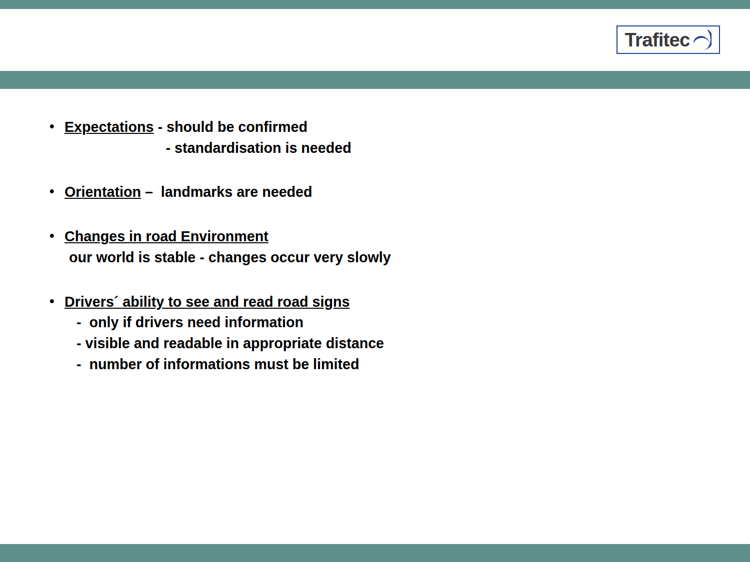Trafitec
Expectations - should be confirmed - standardisation is needed
Orientation – landmarks are needed
Changes in road Environment our world is stable - changes occur very slowly
Drivers´ ability to see and read road signs - only if drivers need information - visible and readable in appropriate distance - number of informations must be limited